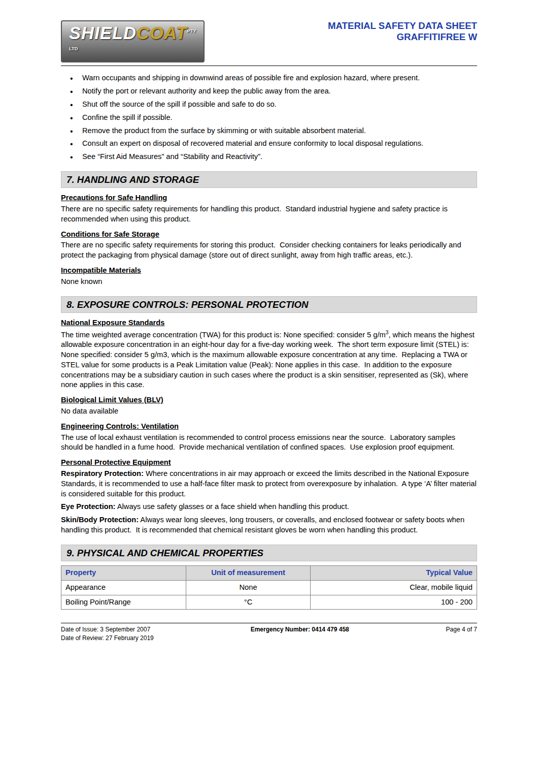SHIELD COATPTY
LTD
MATERIAL SAFETY DATA SHEET
GRAFFITIFREE W
Warn occupants and shipping in downwind areas of possible fire and explosion hazard, where present.
Notify the port or relevant authority and keep the public away from the area.
Shut off the source of the spill if possible and safe to do so.
Confine the spill if possible.
Remove the product from the surface by skimming or with suitable absorbent material.
Consult an expert on disposal of recovered material and ensure conformity to local disposal regulations.
See “First Aid Measures” and “Stability and Reactivity”.
7. HANDLING AND STORAGE
Precautions for Safe Handling
There are no specific safety requirements for handling this product. Standard industrial hygiene and safety practice is recommended when using this product.
Conditions for Safe Storage
There are no specific safety requirements for storing this product. Consider checking containers for leaks periodically and protect the packaging from physical damage (store out of direct sunlight, away from high traffic areas, etc.).
Incompatible Materials
None known
8. EXPOSURE CONTROLS: PERSONAL PROTECTION
National Exposure Standards
The time weighted average concentration (TWA) for this product is: None specified: consider 5 g/m3, which means the highest allowable exposure concentration in an eight-hour day for a five-day working week. The short term exposure limit (STEL) is: None specified: consider 5 g/m3, which is the maximum allowable exposure concentration at any time. Replacing a TWA or STEL value for some products is a Peak Limitation value (Peak): None applies in this case. In addition to the exposure concentrations may be a subsidiary caution in such cases where the product is a skin sensitiser, represented as (Sk), where none applies in this case.
Biological Limit Values (BLV)
No data available
Engineering Controls: Ventilation
The use of local exhaust ventilation is recommended to control process emissions near the source. Laboratory samples should be handled in a fume hood. Provide mechanical ventilation of confined spaces. Use explosion proof equipment.
Personal Protective Equipment
Respiratory Protection: Where concentrations in air may approach or exceed the limits described in the National Exposure Standards, it is recommended to use a half-face filter mask to protect from overexposure by inhalation. A type ‘A’ filter material is considered suitable for this product.
Eye Protection: Always use safety glasses or a face shield when handling this product.
Skin/Body Protection: Always wear long sleeves, long trousers, or coveralls, and enclosed footwear or safety boots when handling this product. It is recommended that chemical resistant gloves be worn when handling this product.
9. PHYSICAL AND CHEMICAL PROPERTIES
| Property | Unit of measurement | Typical Value |
| --- | --- | --- |
| Appearance | None | Clear, mobile liquid |
| Boiling Point/Range | °C | 100 - 200 |
Date of Issue: 3 September 2007
Date of Review: 27 February 2019
Emergency Number: 0414 479 458
Page 4 of 7